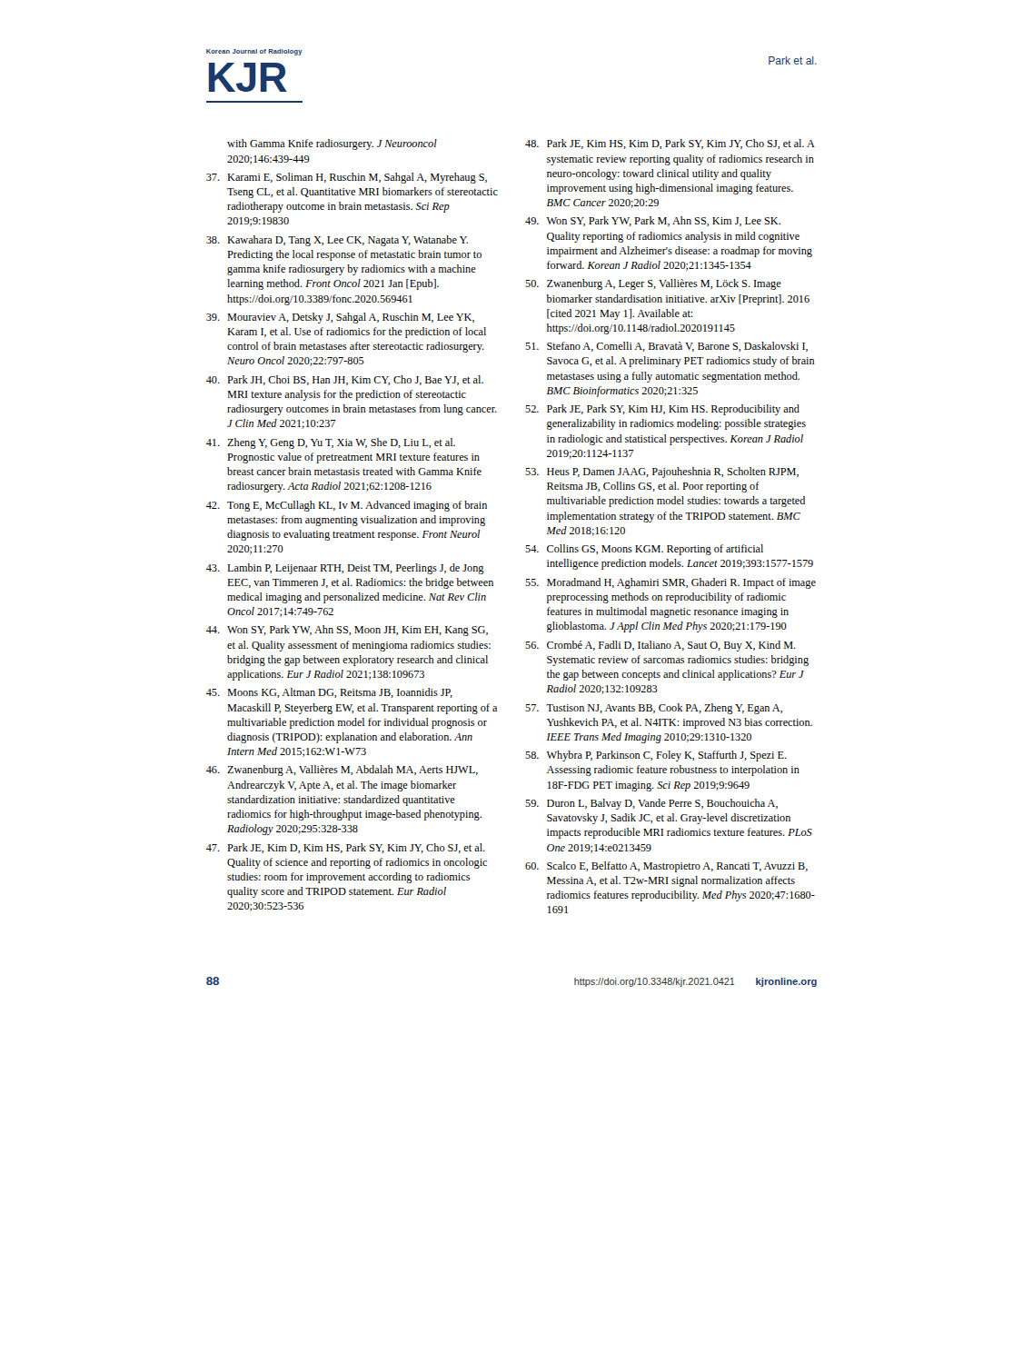Korean Journal of Radiology
KJR
Park et al.
with Gamma Knife radiosurgery. J Neurooncol 2020;146:439-449
37. Karami E, Soliman H, Ruschin M, Sahgal A, Myrehaug S, Tseng CL, et al. Quantitative MRI biomarkers of stereotactic radiotherapy outcome in brain metastasis. Sci Rep 2019;9:19830
38. Kawahara D, Tang X, Lee CK, Nagata Y, Watanabe Y. Predicting the local response of metastatic brain tumor to gamma knife radiosurgery by radiomics with a machine learning method. Front Oncol 2021 Jan [Epub]. https://doi.org/10.3389/fonc.2020.569461
39. Mouraviev A, Detsky J, Sahgal A, Ruschin M, Lee YK, Karam I, et al. Use of radiomics for the prediction of local control of brain metastases after stereotactic radiosurgery. Neuro Oncol 2020;22:797-805
40. Park JH, Choi BS, Han JH, Kim CY, Cho J, Bae YJ, et al. MRI texture analysis for the prediction of stereotactic radiosurgery outcomes in brain metastases from lung cancer. J Clin Med 2021;10:237
41. Zheng Y, Geng D, Yu T, Xia W, She D, Liu L, et al. Prognostic value of pretreatment MRI texture features in breast cancer brain metastasis treated with Gamma Knife radiosurgery. Acta Radiol 2021;62:1208-1216
42. Tong E, McCullagh KL, Iv M. Advanced imaging of brain metastases: from augmenting visualization and improving diagnosis to evaluating treatment response. Front Neurol 2020;11:270
43. Lambin P, Leijenaar RTH, Deist TM, Peerlings J, de Jong EEC, van Timmeren J, et al. Radiomics: the bridge between medical imaging and personalized medicine. Nat Rev Clin Oncol 2017;14:749-762
44. Won SY, Park YW, Ahn SS, Moon JH, Kim EH, Kang SG, et al. Quality assessment of meningioma radiomics studies: bridging the gap between exploratory research and clinical applications. Eur J Radiol 2021;138:109673
45. Moons KG, Altman DG, Reitsma JB, Ioannidis JP, Macaskill P, Steyerberg EW, et al. Transparent reporting of a multivariable prediction model for individual prognosis or diagnosis (TRIPOD): explanation and elaboration. Ann Intern Med 2015;162:W1-W73
46. Zwanenburg A, Vallières M, Abdalah MA, Aerts HJWL, Andrearczyk V, Apte A, et al. The image biomarker standardization initiative: standardized quantitative radiomics for high-throughput image-based phenotyping. Radiology 2020;295:328-338
47. Park JE, Kim D, Kim HS, Park SY, Kim JY, Cho SJ, et al. Quality of science and reporting of radiomics in oncologic studies: room for improvement according to radiomics quality score and TRIPOD statement. Eur Radiol 2020;30:523-536
48. Park JE, Kim HS, Kim D, Park SY, Kim JY, Cho SJ, et al. A systematic review reporting quality of radiomics research in neuro-oncology: toward clinical utility and quality improvement using high-dimensional imaging features. BMC Cancer 2020;20:29
49. Won SY, Park YW, Park M, Ahn SS, Kim J, Lee SK. Quality reporting of radiomics analysis in mild cognitive impairment and Alzheimer's disease: a roadmap for moving forward. Korean J Radiol 2020;21:1345-1354
50. Zwanenburg A, Leger S, Vallières M, Löck S. Image biomarker standardisation initiative. arXiv [Preprint]. 2016 [cited 2021 May 1]. Available at: https://doi.org/10.1148/radiol.2020191145
51. Stefano A, Comelli A, Bravatà V, Barone S, Daskalovski I, Savoca G, et al. A preliminary PET radiomics study of brain metastases using a fully automatic segmentation method. BMC Bioinformatics 2020;21:325
52. Park JE, Park SY, Kim HJ, Kim HS. Reproducibility and generalizability in radiomics modeling: possible strategies in radiologic and statistical perspectives. Korean J Radiol 2019;20:1124-1137
53. Heus P, Damen JAAG, Pajouheshnia R, Scholten RJPM, Reitsma JB, Collins GS, et al. Poor reporting of multivariable prediction model studies: towards a targeted implementation strategy of the TRIPOD statement. BMC Med 2018;16:120
54. Collins GS, Moons KGM. Reporting of artificial intelligence prediction models. Lancet 2019;393:1577-1579
55. Moradmand H, Aghamiri SMR, Ghaderi R. Impact of image preprocessing methods on reproducibility of radiomic features in multimodal magnetic resonance imaging in glioblastoma. J Appl Clin Med Phys 2020;21:179-190
56. Crombé A, Fadli D, Italiano A, Saut O, Buy X, Kind M. Systematic review of sarcomas radiomics studies: bridging the gap between concepts and clinical applications? Eur J Radiol 2020;132:109283
57. Tustison NJ, Avants BB, Cook PA, Zheng Y, Egan A, Yushkevich PA, et al. N4ITK: improved N3 bias correction. IEEE Trans Med Imaging 2010;29:1310-1320
58. Whybra P, Parkinson C, Foley K, Staffurth J, Spezi E. Assessing radiomic feature robustness to interpolation in 18F-FDG PET imaging. Sci Rep 2019;9:9649
59. Duron L, Balvay D, Vande Perre S, Bouchouicha A, Savatovsky J, Sadik JC, et al. Gray-level discretization impacts reproducible MRI radiomics texture features. PLoS One 2019;14:e0213459
60. Scalco E, Belfatto A, Mastropietro A, Rancati T, Avuzzi B, Messina A, et al. T2w-MRI signal normalization affects radiomics features reproducibility. Med Phys 2020;47:1680-1691
88
https://doi.org/10.3348/kjr.2021.0421 kjronline.org